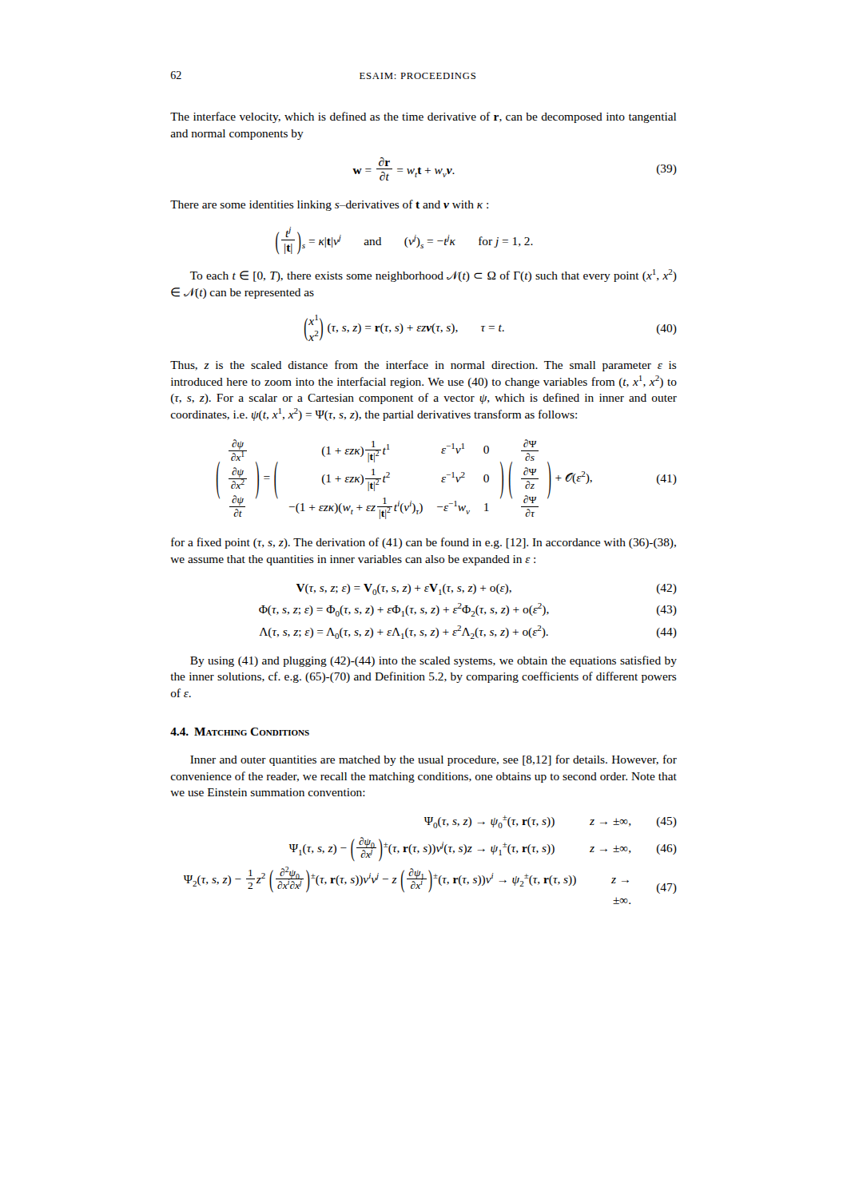62
ESAIM: Proceedings
The interface velocity, which is defined as the time derivative of r, can be decomposed into tangential and normal components by
w = ∂r∂t = wtt + wνν.
(39)
There are some identities linking s–derivatives of t and ν with κ :
(tj|t|) s = κ|t|νj and (νj)s = −tjκ for j = 1, 2.
To each t ∈ [0, T), there exists some neighborhood 𝒩(t) ⊂ Ω of Γ(t) such that every point (x1, x2) ∈ 𝒩(t) can be represented as
(
x1
x2
) (τ, s, z) = r(τ, s) + εzν(τ, s), τ = t.
(40)
Thus, z is the scaled distance from the interface in normal direction. The small parameter ε is introduced here to zoom into the interfacial region. We use (40) to change variables from (t, x1, x2) to (τ, s, z). For a scalar or a Cartesian component of a vector ψ, which is defined in inner and outer coordinates, i.e. ψ(t, x1, x2) = Ψ(τ, s, z), the partial derivatives transform as follows:
(
| ∂ ψ ∂ x 1 |
| ∂ ψ ∂ x 2 |
| ∂ ψ ∂ t |
) = (
| (1 + ε z κ ) 1 / t / 2 t 1 | ε −1 ν 1 | 0 |
| (1 + ε z κ ) 1 / t / 2 t 2 | ε −1 ν 2 | 0 |
| −(1 + ε z κ )( w t + ε z 1 / t / 2 t i ( ν i ) τ ) | − ε −1 w ν | 1 |
) (
| ∂Ψ ∂ s |
| ∂Ψ ∂ z |
| ∂Ψ ∂ τ |
) + 𝒪(ε2),
(41)
for a fixed point (τ, s, z). The derivation of (41) can be found in e.g. [12]. In accordance with (36)-(38), we assume that the quantities in inner variables can also be expanded in ε :
V(τ, s, z; ε) = V0(τ, s, z) + εV1(τ, s, z) + o(ε),
(42)
Φ(τ, s, z; ε) = Φ0(τ, s, z) + ε Φ1(τ, s, z) + ε2Φ2(τ, s, z) + o(ε2),
(43)
Λ(τ, s, z; ε) = Λ0(τ, s, z) + ε Λ1(τ, s, z) + ε2Λ2(τ, s, z) + o(ε2).
(44)
By using (41) and plugging (42)-(44) into the scaled systems, we obtain the equations satisfied by the inner solutions, cf. e.g. (65)-(70) and Definition 5.2, by comparing coefficients of different powers of ε.
4.4. Matching Conditions
Inner and outer quantities are matched by the usual procedure, see [8,12] for details. However, for convenience of the reader, we recall the matching conditions, one obtains up to second order. Note that we use Einstein summation convention:
Ψ0(τ, s, z) → ψ0±(τ, r(τ, s)) z → ±∞,
(45)
Ψ1(τ, s, z) − (∂ψ0∂xj)±(τ, r(τ, s))νj(τ, s)z → ψ1±(τ, r(τ, s)) z → ±∞,
(46)
Ψ2(τ, s, z) − 12 z2 (∂2ψ0∂xi∂xj)±(τ, r(τ, s))νiνj − z (∂ψ1∂xi)±(τ, r(τ, s))νi → ψ2±(τ, r(τ, s)) z → ±∞.
(47)